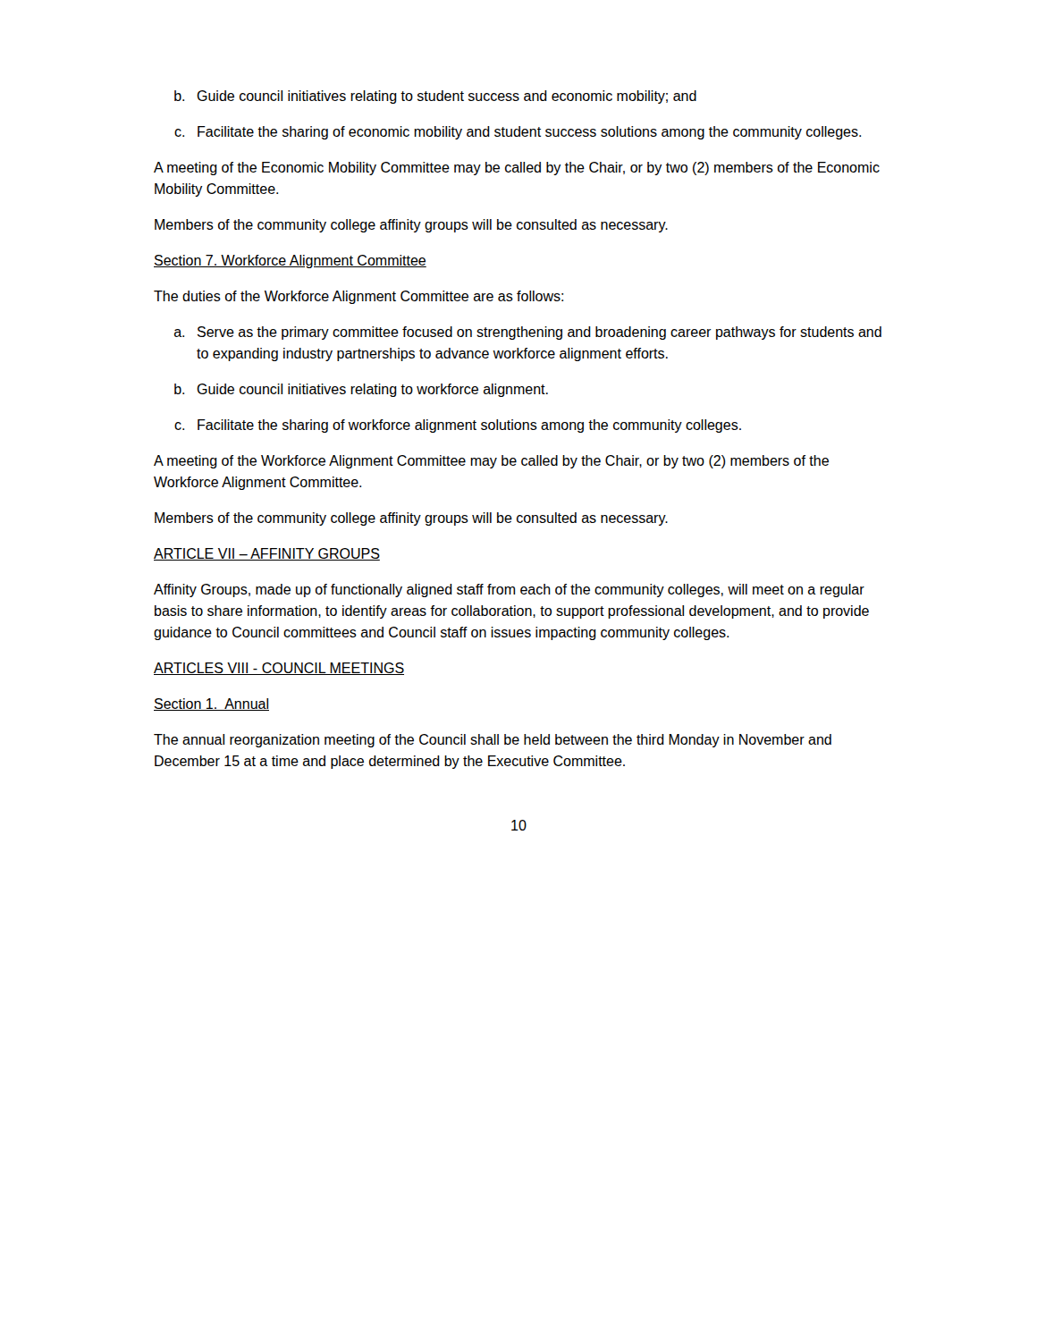Guide council initiatives relating to student success and economic mobility; and
Facilitate the sharing of economic mobility and student success solutions among the community colleges.
A meeting of the Economic Mobility Committee may be called by the Chair, or by two (2) members of the Economic Mobility Committee.
Members of the community college affinity groups will be consulted as necessary.
Section 7. Workforce Alignment Committee
The duties of the Workforce Alignment Committee are as follows:
Serve as the primary committee focused on strengthening and broadening career pathways for students and to expanding industry partnerships to advance workforce alignment efforts.
Guide council initiatives relating to workforce alignment.
Facilitate the sharing of workforce alignment solutions among the community colleges.
A meeting of the Workforce Alignment Committee may be called by the Chair, or by two (2) members of the Workforce Alignment Committee.
Members of the community college affinity groups will be consulted as necessary.
ARTICLE VII – AFFINITY GROUPS
Affinity Groups, made up of functionally aligned staff from each of the community colleges, will meet on a regular basis to share information, to identify areas for collaboration, to support professional development, and to provide guidance to Council committees and Council staff on issues impacting community colleges.
ARTICLES VIII - COUNCIL MEETINGS
Section 1. Annual
The annual reorganization meeting of the Council shall be held between the third Monday in November and December 15 at a time and place determined by the Executive Committee.
10